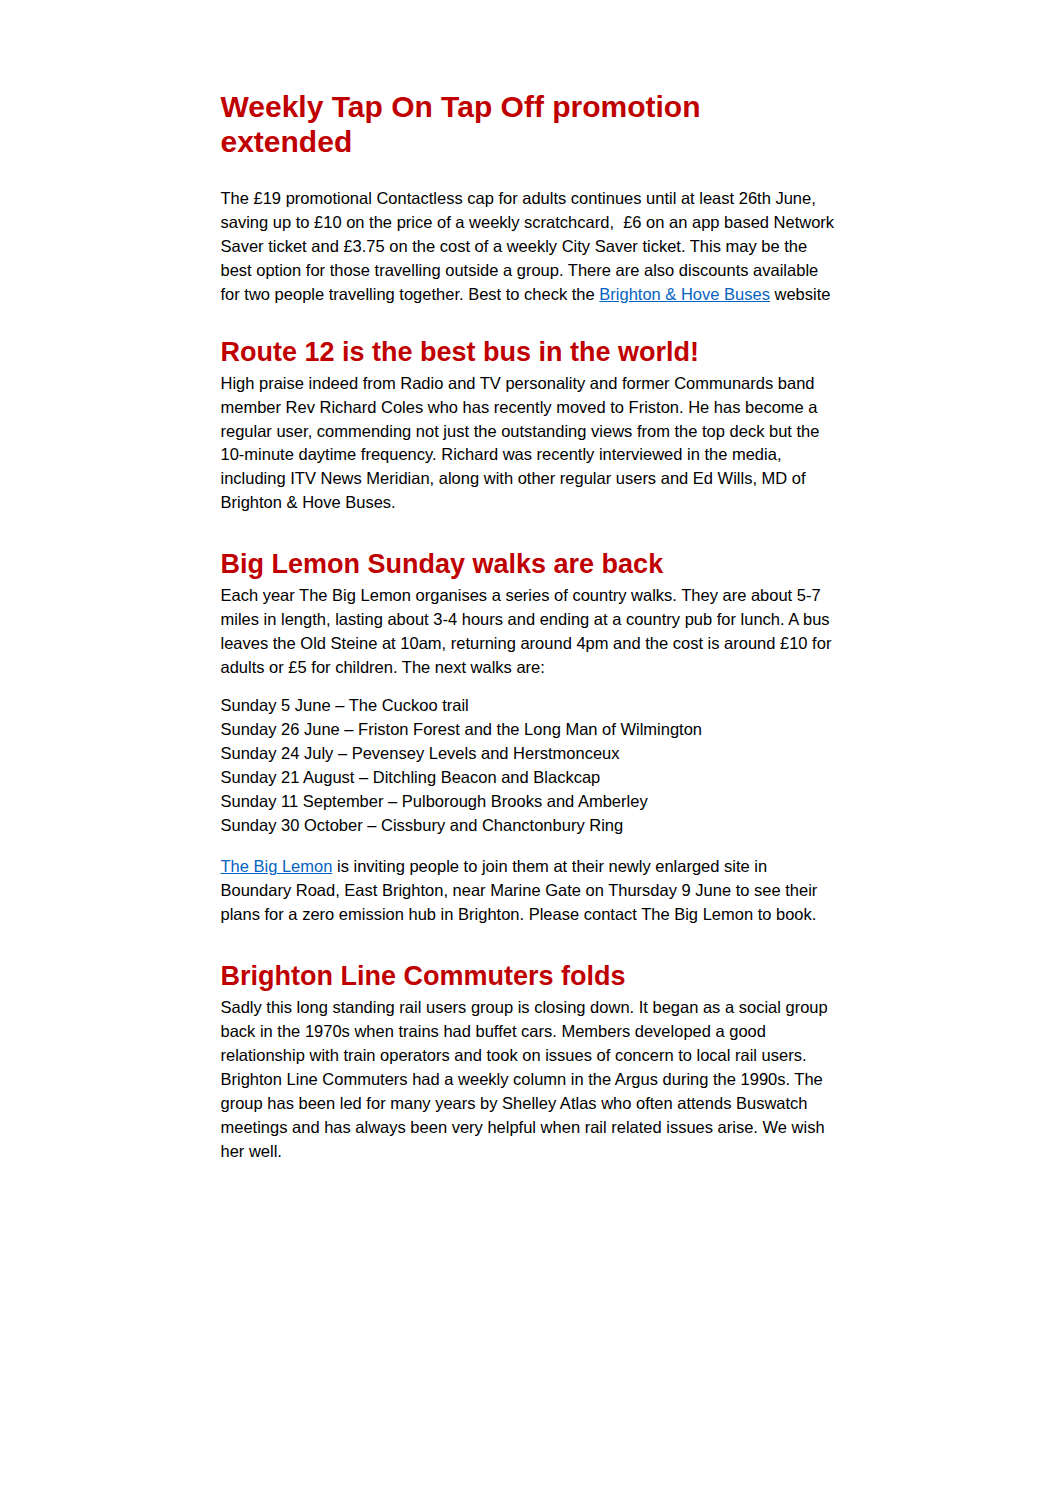Weekly Tap On Tap Off promotion extended
The £19 promotional Contactless cap for adults continues until at least 26th June, saving up to £10 on the price of a weekly scratchcard, £6 on an app based Network Saver ticket and £3.75 on the cost of a weekly City Saver ticket. This may be the best option for those travelling outside a group. There are also discounts available for two people travelling together. Best to check the Brighton & Hove Buses website
Route 12 is the best bus in the world!
High praise indeed from Radio and TV personality and former Communards band member Rev Richard Coles who has recently moved to Friston. He has become a regular user, commending not just the outstanding views from the top deck but the 10-minute daytime frequency. Richard was recently interviewed in the media, including ITV News Meridian, along with other regular users and Ed Wills, MD of Brighton & Hove Buses.
Big Lemon Sunday walks are back
Each year The Big Lemon organises a series of country walks. They are about 5-7 miles in length, lasting about 3-4 hours and ending at a country pub for lunch. A bus leaves the Old Steine at 10am, returning around 4pm and the cost is around £10 for adults or £5 for children. The next walks are:
Sunday 5 June – The Cuckoo trail
Sunday 26 June – Friston Forest and the Long Man of Wilmington
Sunday 24 July – Pevensey Levels and Herstmonceux
Sunday 21 August – Ditchling Beacon and Blackcap
Sunday 11 September – Pulborough Brooks and Amberley
Sunday 30 October – Cissbury and Chanctonbury Ring
The Big Lemon is inviting people to join them at their newly enlarged site in Boundary Road, East Brighton, near Marine Gate on Thursday 9 June to see their plans for a zero emission hub in Brighton. Please contact The Big Lemon to book.
Brighton Line Commuters folds
Sadly this long standing rail users group is closing down. It began as a social group back in the 1970s when trains had buffet cars. Members developed a good relationship with train operators and took on issues of concern to local rail users. Brighton Line Commuters had a weekly column in the Argus during the 1990s. The group has been led for many years by Shelley Atlas who often attends Buswatch meetings and has always been very helpful when rail related issues arise. We wish her well.